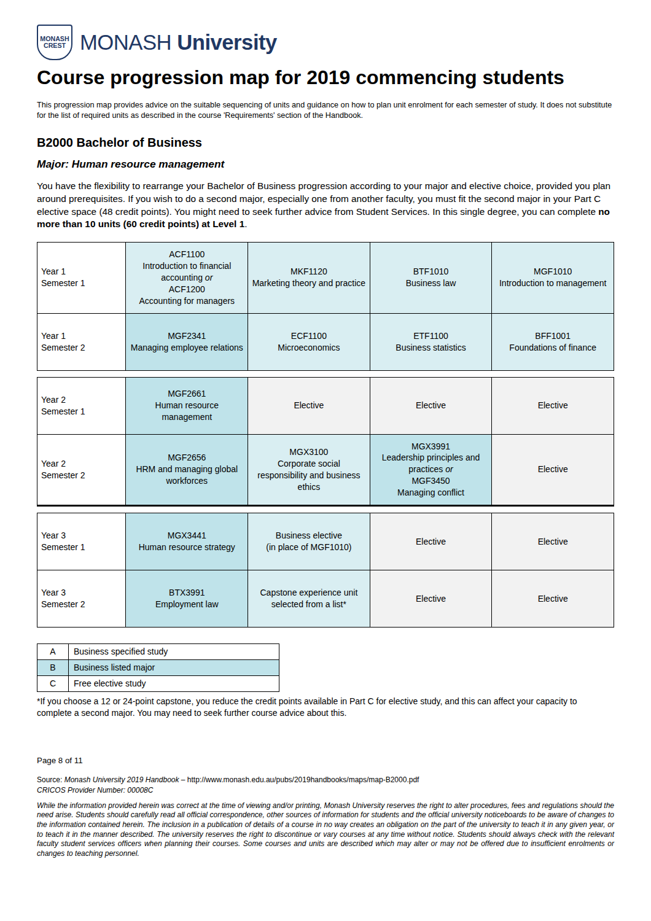MONASH
CREST
MONASH University
Course progression map for 2019 commencing students
This progression map provides advice on the suitable sequencing of units and guidance on how to plan unit enrolment for each semester of study. It does not substitute for the list of required units as described in the course 'Requirements' section of the Handbook.
B2000 Bachelor of Business
Major: Human resource management
You have the flexibility to rearrange your Bachelor of Business progression according to your major and elective choice, provided you plan around prerequisites. If you wish to do a second major, especially one from another faculty, you must fit the second major in your Part C elective space (48 credit points). You might need to seek further advice from Student Services. In this single degree, you can complete no more than 10 units (60 credit points) at Level 1.
| Year 1 Semester 1 | ACF1100 Introduction to financial accounting or ACF1200 Accounting for managers | MKF1120 Marketing theory and practice | BTF1010 Business law | MGF1010 Introduction to management |
| Year 1 Semester 2 | MGF2341 Managing employee relations | ECF1100 Microeconomics | ETF1100 Business statistics | BFF1001 Foundations of finance |
| Year 2 Semester 1 | MGF2661 Human resource management | Elective | Elective | Elective |
| Year 2 Semester 2 | MGF2656 HRM and managing global workforces | MGX3100 Corporate social responsibility and business ethics | MGX3991 Leadership principles and practices or MGF3450 Managing conflict | Elective |
| Year 3 Semester 1 | MGX3441 Human resource strategy | Business elective (in place of MGF1010) | Elective | Elective |
| Year 3 Semester 2 | BTX3991 Employment law | Capstone experience unit selected from a list* | Elective | Elective |
| A | Business specified study |
| B | Business listed major |
| C | Free elective study |
*If you choose a 12 or 24-point capstone, you reduce the credit points available in Part C for elective study, and this can affect your capacity to complete a second major. You may need to seek further course advice about this.
Page 8 of 11
Source: Monash University 2019 Handbook – http://www.monash.edu.au/pubs/2019handbooks/maps/map-B2000.pdf
CRICOS Provider Number: 00008C
While the information provided herein was correct at the time of viewing and/or printing, Monash University reserves the right to alter procedures, fees and regulations should the need arise. Students should carefully read all official correspondence, other sources of information for students and the official university noticeboards to be aware of changes to the information contained herein. The inclusion in a publication of details of a course in no way creates an obligation on the part of the university to teach it in any given year, or to teach it in the manner described. The university reserves the right to discontinue or vary courses at any time without notice. Students should always check with the relevant faculty student services officers when planning their courses. Some courses and units are described which may alter or may not be offered due to insufficient enrolments or changes to teaching personnel.